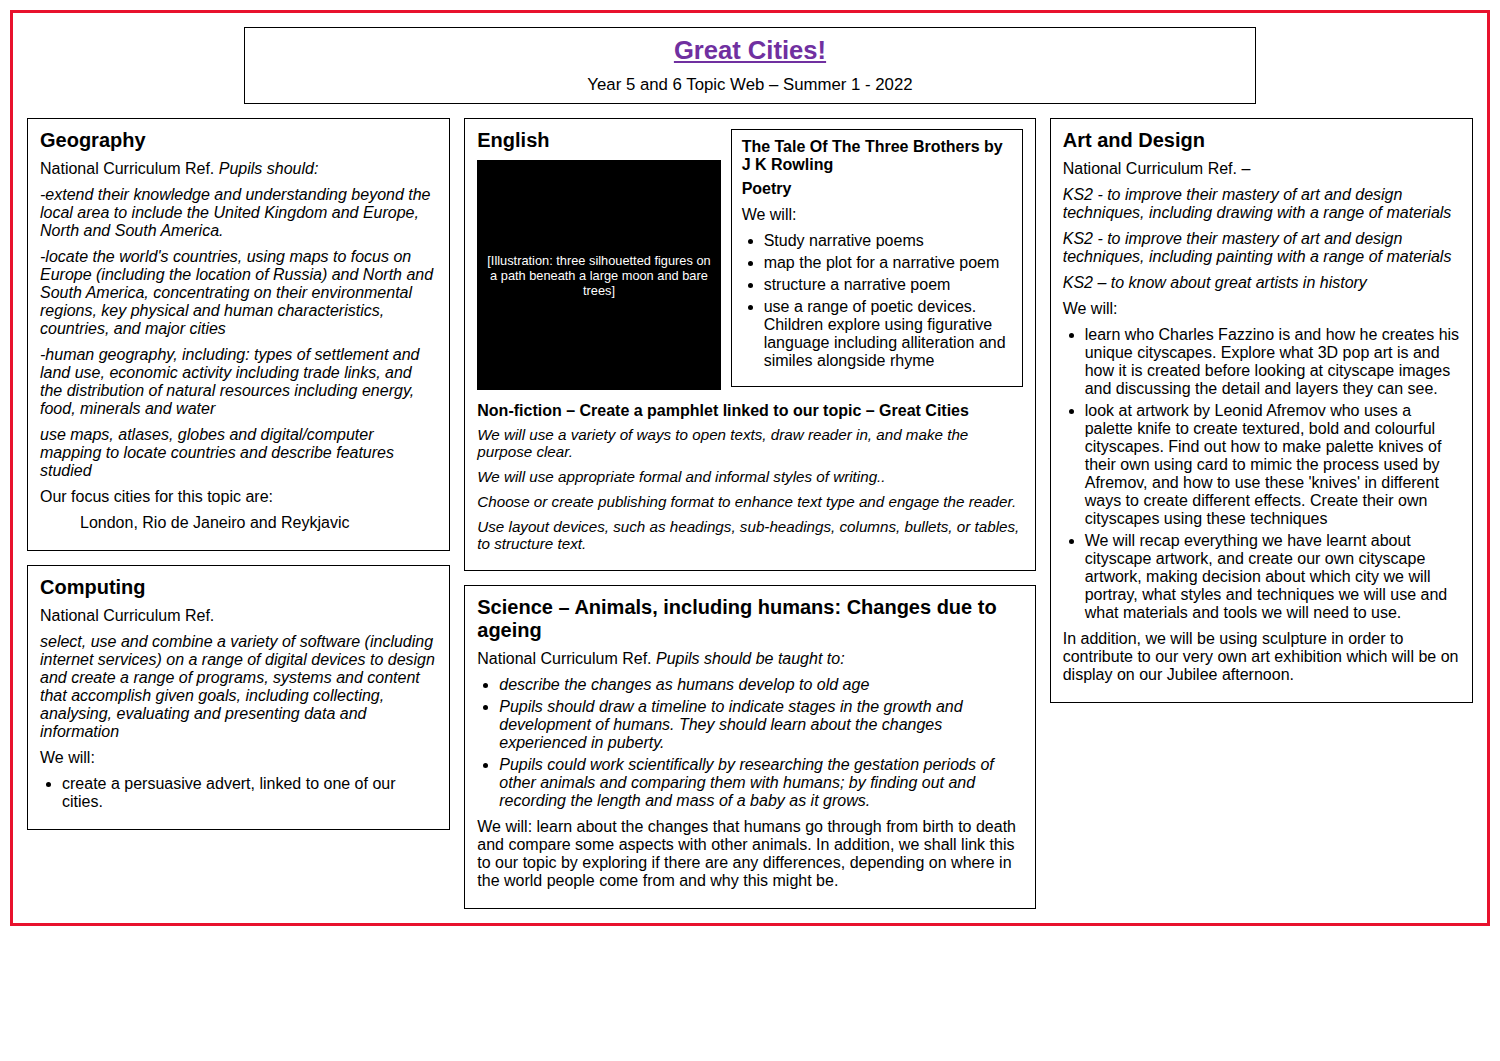Great Cities!
Year 5 and 6 Topic Web – Summer 1 - 2022
Geography
National Curriculum Ref. Pupils should:
-extend their knowledge and understanding beyond the local area to include the United Kingdom and Europe, North and South America.
-locate the world's countries, using maps to focus on Europe (including the location of Russia) and North and South America, concentrating on their environmental regions, key physical and human characteristics, countries, and major cities
-human geography, including: types of settlement and land use, economic activity including trade links, and the distribution of natural resources including energy, food, minerals and water
use maps, atlases, globes and digital/computer mapping to locate countries and describe features studied
Our focus cities for this topic are:
London, Rio de Janeiro and Reykjavic
Computing
National Curriculum Ref.
select, use and combine a variety of software (including internet services) on a range of digital devices to design and create a range of programs, systems and content that accomplish given goals, including collecting, analysing, evaluating and presenting data and information
We will:
create a persuasive advert, linked to one of our cities.
English
[Illustration: three silhouetted figures on a path beneath a large moon and bare trees]
The Tale Of The Three Brothers by J K Rowling
Poetry
We will:
Study narrative poems
map the plot for a narrative poem
structure a narrative poem
use a range of poetic devices. Children explore using figurative language including alliteration and similes alongside rhyme
Non-fiction – Create a pamphlet linked to our topic – Great Cities
We will use a variety of ways to open texts, draw reader in, and make the purpose clear.
We will use appropriate formal and informal styles of writing..
Choose or create publishing format to enhance text type and engage the reader.
Use layout devices, such as headings, sub-headings, columns, bullets, or tables, to structure text.
Science – Animals, including humans: Changes due to ageing
National Curriculum Ref. Pupils should be taught to:
describe the changes as humans develop to old age
Pupils should draw a timeline to indicate stages in the growth and development of humans. They should learn about the changes experienced in puberty.
Pupils could work scientifically by researching the gestation periods of other animals and comparing them with humans; by finding out and recording the length and mass of a baby as it grows.
We will: learn about the changes that humans go through from birth to death and compare some aspects with other animals. In addition, we shall link this to our topic by exploring if there are any differences, depending on where in the world people come from and why this might be.
Art and Design
National Curriculum Ref. –
KS2 - to improve their mastery of art and design techniques, including drawing with a range of materials
KS2 - to improve their mastery of art and design techniques, including painting with a range of materials
KS2 – to know about great artists in history
We will:
learn who Charles Fazzino is and how he creates his unique cityscapes. Explore what 3D pop art is and how it is created before looking at cityscape images and discussing the detail and layers they can see.
look at artwork by Leonid Afremov who uses a palette knife to create textured, bold and colourful cityscapes. Find out how to make palette knives of their own using card to mimic the process used by Afremov, and how to use these 'knives' in different ways to create different effects. Create their own cityscapes using these techniques
We will recap everything we have learnt about cityscape artwork, and create our own cityscape artwork, making decision about which city we will portray, what styles and techniques we will use and what materials and tools we will need to use.
In addition, we will be using sculpture in order to contribute to our very own art exhibition which will be on display on our Jubilee afternoon.